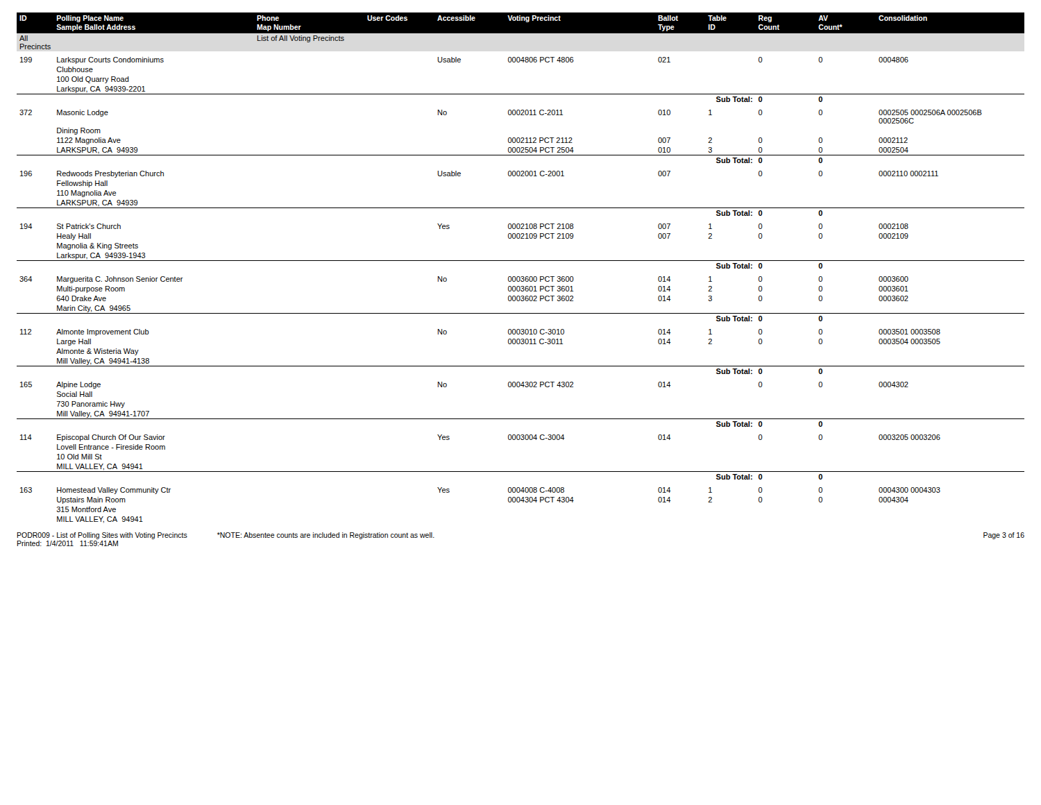| ID | Polling Place Name Sample Ballot Address | Phone Map Number | User Codes | Accessible | Voting Precinct | Ballot Type | Table ID | Reg Count | AV Count* | Consolidation |
| --- | --- | --- | --- | --- | --- | --- | --- | --- | --- | --- |
| All Precincts | | List of All Voting Precincts | | | | | | | |
| 199 | Larkspur Courts Condominiums | | | Usable | 0004806 PCT 4806 | 021 | | 0 | 0 | 0004806 |
| | Clubhouse | | | | | | | | | |
| | 100 Old Quarry Road | | | | | | | | | |
| | Larkspur, CA 94939-2201 | | | | | | | | | |
| | | | | | | | Sub Total: | 0 | 0 | |
| 372 | Masonic Lodge | | | No | 0002011 C-2011 | 010 | 1 | 0 | 0 | 0002505 0002506A 0002506B 0002506C |
| | Dining Room | | | | | | | | | |
| | 1122 Magnolia Ave | | | | 0002112 PCT 2112 | 007 | 2 | 0 | 0 | 0002112 |
| | LARKSPUR, CA 94939 | | | | 0002504 PCT 2504 | 010 | 3 | 0 | 0 | 0002504 |
| | | | | | | | Sub Total: | 0 | 0 | |
| 196 | Redwoods Presbyterian Church | | | Usable | 0002001 C-2001 | 007 | | 0 | 0 | 0002110 0002111 |
| | Fellowship Hall | | | | | | | | | |
| | 110 Magnolia Ave | | | | | | | | | |
| | LARKSPUR, CA 94939 | | | | | | | | | |
| | | | | | | | Sub Total: | 0 | 0 | |
| 194 | St Patrick's Church | | | Yes | 0002108 PCT 2108 | 007 | 1 | 0 | 0 | 0002108 |
| | Healy Hall | | | | 0002109 PCT 2109 | 007 | 2 | 0 | 0 | 0002109 |
| | Magnolia & King Streets | | | | | | | | | |
| | Larkspur, CA 94939-1943 | | | | | | | | | |
| | | | | | | | Sub Total: | 0 | 0 | |
| 364 | Marguerita C. Johnson Senior Center | | | No | 0003600 PCT 3600 | 014 | 1 | 0 | 0 | 0003600 |
| | Multi-purpose Room | | | | 0003601 PCT 3601 | 014 | 2 | 0 | 0 | 0003601 |
| | 640 Drake Ave | | | | 0003602 PCT 3602 | 014 | 3 | 0 | 0 | 0003602 |
| | Marin City, CA 94965 | | | | | | | | | |
| | | | | | | | Sub Total: | 0 | 0 | |
| 112 | Almonte Improvement Club | | | No | 0003010 C-3010 | 014 | 1 | 0 | 0 | 0003501 0003508 |
| | Large Hall | | | | 0003011 C-3011 | 014 | 2 | 0 | 0 | 0003504 0003505 |
| | Almonte & Wisteria Way | | | | | | | | | |
| | Mill Valley, CA 94941-4138 | | | | | | | | | |
| | | | | | | | Sub Total: | 0 | 0 | |
| 165 | Alpine Lodge | | | No | 0004302 PCT 4302 | 014 | | 0 | 0 | 0004302 |
| | Social Hall | | | | | | | | | |
| | 730 Panoramic Hwy | | | | | | | | | |
| | Mill Valley, CA 94941-1707 | | | | | | | | | |
| | | | | | | | Sub Total: | 0 | 0 | |
| 114 | Episcopal Church Of Our Savior | | | Yes | 0003004 C-3004 | 014 | | 0 | 0 | 0003205 0003206 |
| | Lovell Entrance - Fireside Room | | | | | | | | | |
| | 10 Old Mill St | | | | | | | | | |
| | MILL VALLEY, CA 94941 | | | | | | | | | |
| | | | | | | | Sub Total: | 0 | 0 | |
| 163 | Homestead Valley Community Ctr | | | Yes | 0004008 C-4008 | 014 | 1 | 0 | 0 | 0004300 0004303 |
| | Upstairs Main Room | | | | 0004304 PCT 4304 | 014 | 2 | 0 | 0 | 0004304 |
| | 315 Montford Ave | | | | | | | | | |
| | MILL VALLEY, CA 94941 | | | | | | | | | |
PODR009 - List of Polling Sites with Voting Precincts *NOTE: Absentee counts are included in Registration count as well. Page 3 of 16
Printed: 1/4/2011 11:59:41AM